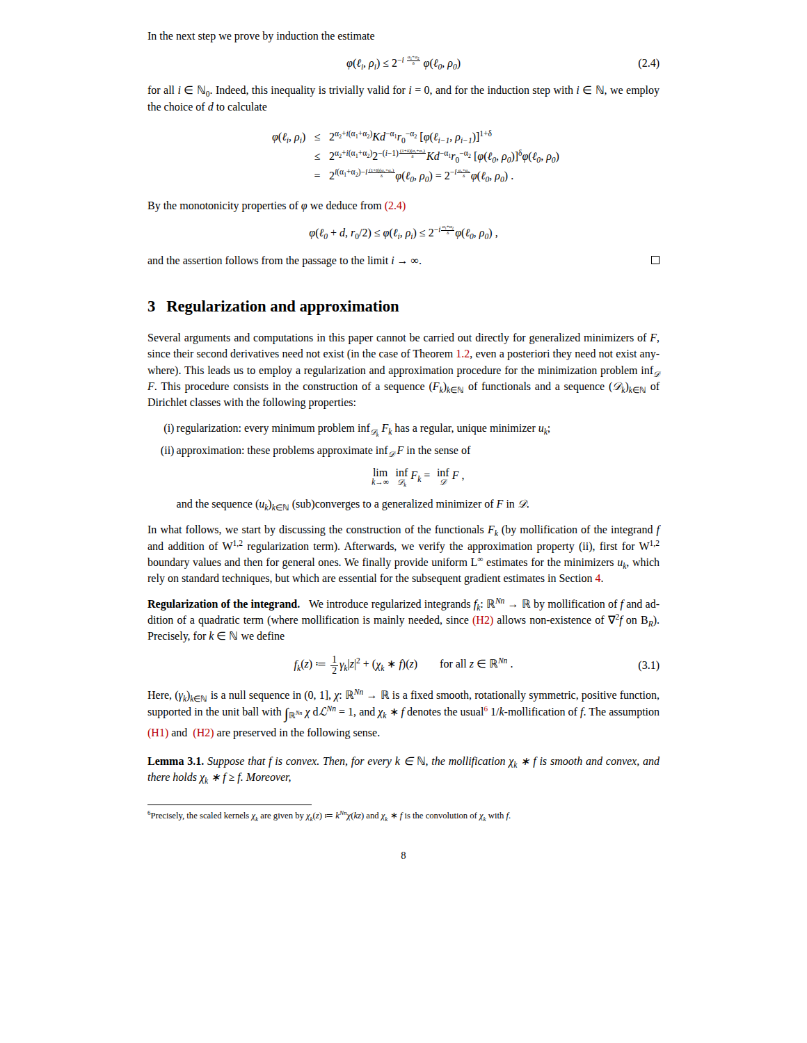In the next step we prove by induction the estimate
φ(ℓi, ρi) ≤ 2−i α1+α2 δ φ(ℓ0, ρ0) (2.4)
for all i ∈ ℕ0. Indeed, this inequality is trivially valid for i = 0, and for the induction step with i ∈ ℕ, we employ the choice of d to calculate
φ(ℓi, ρi) ≤ 2α2+i(α1+α2)Kd−α1r0−α2 [φ(ℓi−1, ρi−1)]1+δ ≤ 2α2+i(α1+α2)2−(i−1)(1+δ)(α1+α2) δKd−α1r0−α2 [φ(ℓ0, ρ0)]δφ(ℓ0, ρ0) = 2i(α1+α2)−i(1+δ)(α1+α2) δφ(ℓ0, ρ0) = 2−iα1+α2 δφ(ℓ0, ρ0) .
By the monotonicity properties of φ we deduce from (2.4)
φ(ℓ0 + d, r0/2) ≤ φ(ℓi, ρi) ≤ 2−iα1+α2 δφ(ℓ0, ρ0) ,
and the assertion follows from the passage to the limit i → ∞.
3 Regularization and approximation
Several arguments and computations in this paper cannot be carried out directly for generalized minimizers of F, since their second derivatives need not exist (in the case of Theorem 1.2, even a posteriori they need not exist anywhere). This leads us to employ a regularization and approximation procedure for the minimization problem inf𝒟 F. This procedure consists in the construction of a sequence (Fk)k∈ℕ of functionals and a sequence (𝒟k)k∈ℕ of Dirichlet classes with the following properties:
(i) regularization: every minimum problem inf𝒟k Fk has a regular, unique minimizer uk;
(ii) approximation: these problems approximate inf𝒟 F in the sense of
lim k→∞ inf 𝒟k Fk = inf 𝒟 F ,
and the sequence (uk)k∈ℕ (sub)converges to a generalized minimizer of F in 𝒟.
In what follows, we start by discussing the construction of the functionals Fk (by mollification of the integrand f and addition of W1,2 regularization term). Afterwards, we verify the approximation property (ii), first for W1,2 boundary values and then for general ones. We finally provide uniform L∞ estimates for the minimizers uk, which rely on standard techniques, but which are essential for the subsequent gradient estimates in Section 4.
Regularization of the integrand. We introduce regularized integrands fk: ℝNn → ℝ by mollification of f and addition of a quadratic term (where mollification is mainly needed, since (H2) allows non-existence of ∇2f on BR). Precisely, for k ∈ ℕ we define
fk(z) ≔ 12 γk|z|2 + (χk ∗ f)(z) for all z ∈ ℝNn . (3.1)
Here, (γk)k∈ℕ is a null sequence in (0, 1], χ: ℝNn → ℝ is a fixed smooth, rotationally symmetric, positive function, supported in the unit ball with ∫ℝNn χ dℒNn = 1, and χk ∗ f denotes the usual6 1/k-mollification of f. The assumption (H1) and (H2) are preserved in the following sense.
Lemma 3.1. Suppose that f is convex. Then, for every k ∈ ℕ, the mollification χk ∗ f is smooth and convex, and there holds χk ∗ f ≥ f. Moreover,
6Precisely, the scaled kernels χk are given by χk(z) ≔ kNnχ(kz) and χk ∗ f is the convolution of χk with f.
8